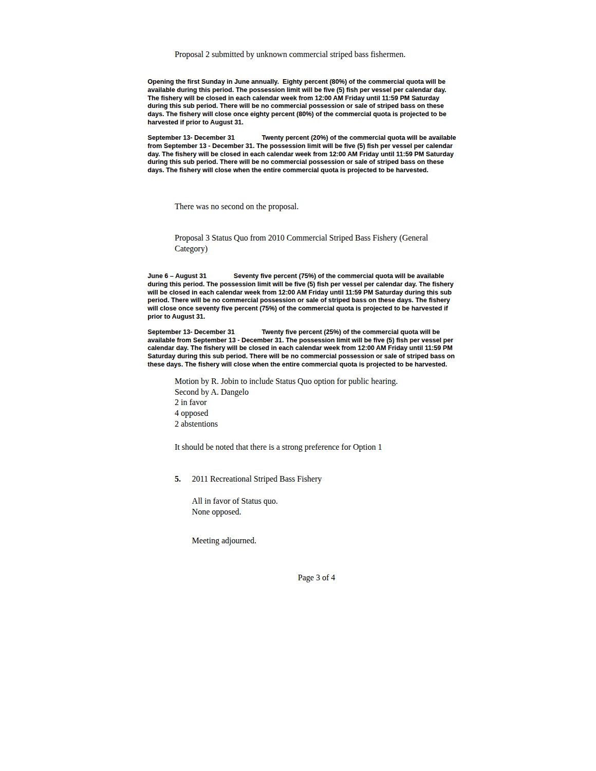Proposal 2 submitted by unknown commercial striped bass fishermen.
Opening the first Sunday in June annually. Eighty percent (80%) of the commercial quota will be available during this period. The possession limit will be five (5) fish per vessel per calendar day. The fishery will be closed in each calendar week from 12:00 AM Friday until 11:59 PM Saturday during this sub period. There will be no commercial possession or sale of striped bass on these days. The fishery will close once eighty percent (80%) of the commercial quota is projected to be harvested if prior to August 31.
September 13- December 31 Twenty percent (20%) of the commercial quota will be available from September 13 - December 31. The possession limit will be five (5) fish per vessel per calendar day. The fishery will be closed in each calendar week from 12:00 AM Friday until 11:59 PM Saturday during this sub period. There will be no commercial possession or sale of striped bass on these days. The fishery will close when the entire commercial quota is projected to be harvested.
There was no second on the proposal.
Proposal 3 Status Quo from 2010 Commercial Striped Bass Fishery (General Category)
June 6 – August 31 Seventy five percent (75%) of the commercial quota will be available during this period. The possession limit will be five (5) fish per vessel per calendar day. The fishery will be closed in each calendar week from 12:00 AM Friday until 11:59 PM Saturday during this sub period. There will be no commercial possession or sale of striped bass on these days. The fishery will close once seventy five percent (75%) of the commercial quota is projected to be harvested if prior to August 31.
September 13- December 31 Twenty five percent (25%) of the commercial quota will be available from September 13 - December 31. The possession limit will be five (5) fish per vessel per calendar day. The fishery will be closed in each calendar week from 12:00 AM Friday until 11:59 PM Saturday during this sub period. There will be no commercial possession or sale of striped bass on these days. The fishery will close when the entire commercial quota is projected to be harvested.
Motion by R. Jobin to include Status Quo option for public hearing.
Second by A. Dangelo
2 in favor
4 opposed
2 abstentions
It should be noted that there is a strong preference for Option 1
2011 Recreational Striped Bass Fishery
All in favor of Status quo.
None opposed.
Meeting adjourned.
Page 3 of 4